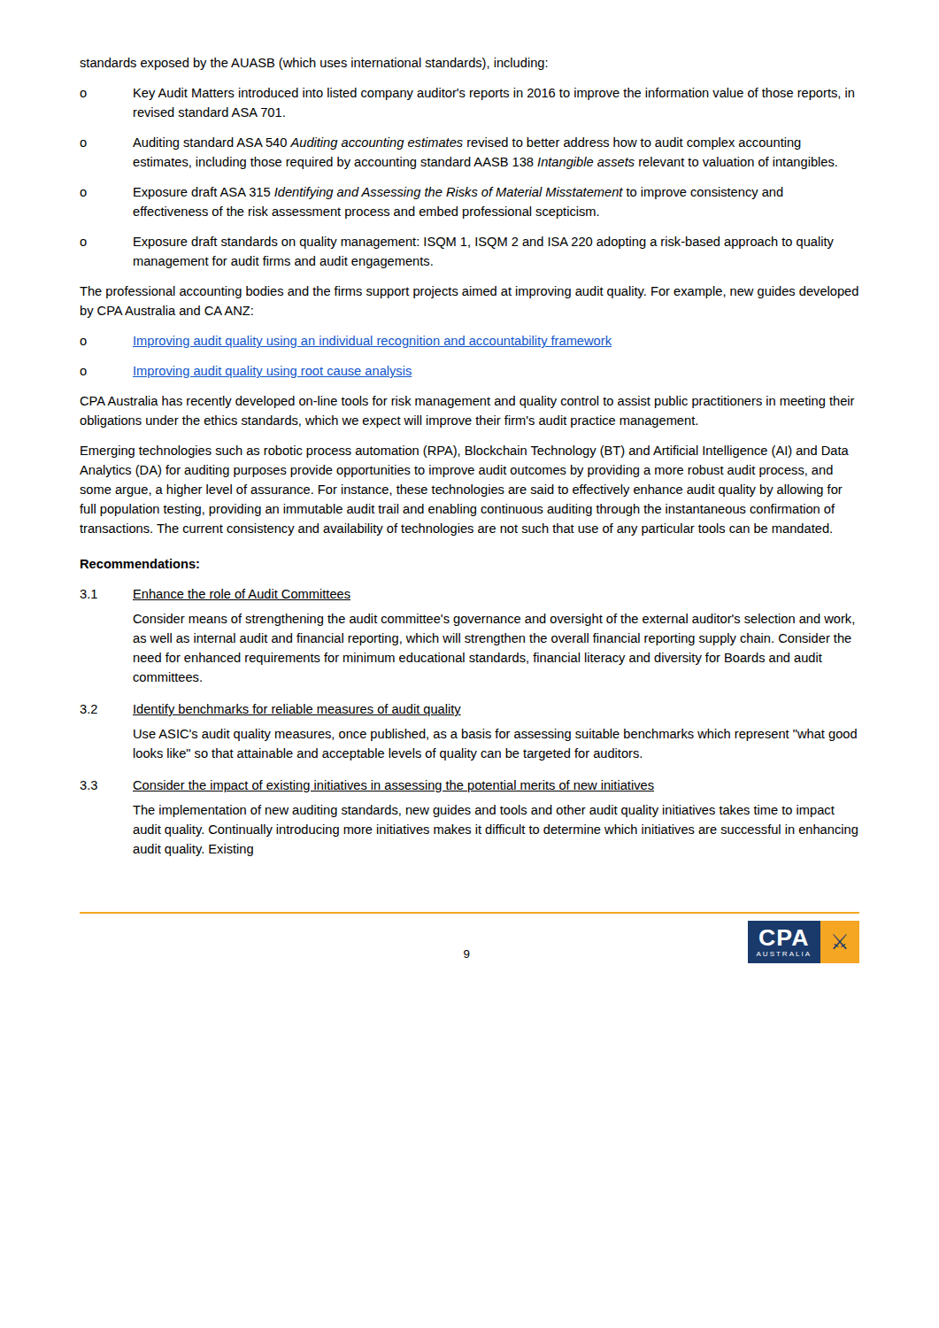standards exposed by the AUASB (which uses international standards), including:
o
Key Audit Matters introduced into listed company auditor's reports in 2016 to improve the information value of those reports, in revised standard ASA 701.
o
Auditing standard ASA 540 Auditing accounting estimates revised to better address how to audit complex accounting estimates, including those required by accounting standard AASB 138 Intangible assets relevant to valuation of intangibles.
o
Exposure draft ASA 315 Identifying and Assessing the Risks of Material Misstatement to improve consistency and effectiveness of the risk assessment process and embed professional scepticism.
o
Exposure draft standards on quality management: ISQM 1, ISQM 2 and ISA 220 adopting a risk-based approach to quality management for audit firms and audit engagements.
The professional accounting bodies and the firms support projects aimed at improving audit quality. For example, new guides developed by CPA Australia and CA ANZ:
o
Improving audit quality using an individual recognition and accountability framework
o
Improving audit quality using root cause analysis
CPA Australia has recently developed on-line tools for risk management and quality control to assist public practitioners in meeting their obligations under the ethics standards, which we expect will improve their firm's audit practice management.
Emerging technologies such as robotic process automation (RPA), Blockchain Technology (BT) and Artificial Intelligence (AI) and Data Analytics (DA) for auditing purposes provide opportunities to improve audit outcomes by providing a more robust audit process, and some argue, a higher level of assurance. For instance, these technologies are said to effectively enhance audit quality by allowing for full population testing, providing an immutable audit trail and enabling continuous auditing through the instantaneous confirmation of transactions. The current consistency and availability of technologies are not such that use of any particular tools can be mandated.
Recommendations:
3.1
Enhance the role of Audit Committees
Consider means of strengthening the audit committee's governance and oversight of the external auditor's selection and work, as well as internal audit and financial reporting, which will strengthen the overall financial reporting supply chain. Consider the need for enhanced requirements for minimum educational standards, financial literacy and diversity for Boards and audit committees.
3.2
Identify benchmarks for reliable measures of audit quality
Use ASIC's audit quality measures, once published, as a basis for assessing suitable benchmarks which represent "what good looks like" so that attainable and acceptable levels of quality can be targeted for auditors.
3.3
Consider the impact of existing initiatives in assessing the potential merits of new initiatives
The implementation of new auditing standards, new guides and tools and other audit quality initiatives takes time to impact audit quality. Continually introducing more initiatives makes it difficult to determine which initiatives are successful in enhancing audit quality. Existing
9
CPA
AUSTRALIA
⚔